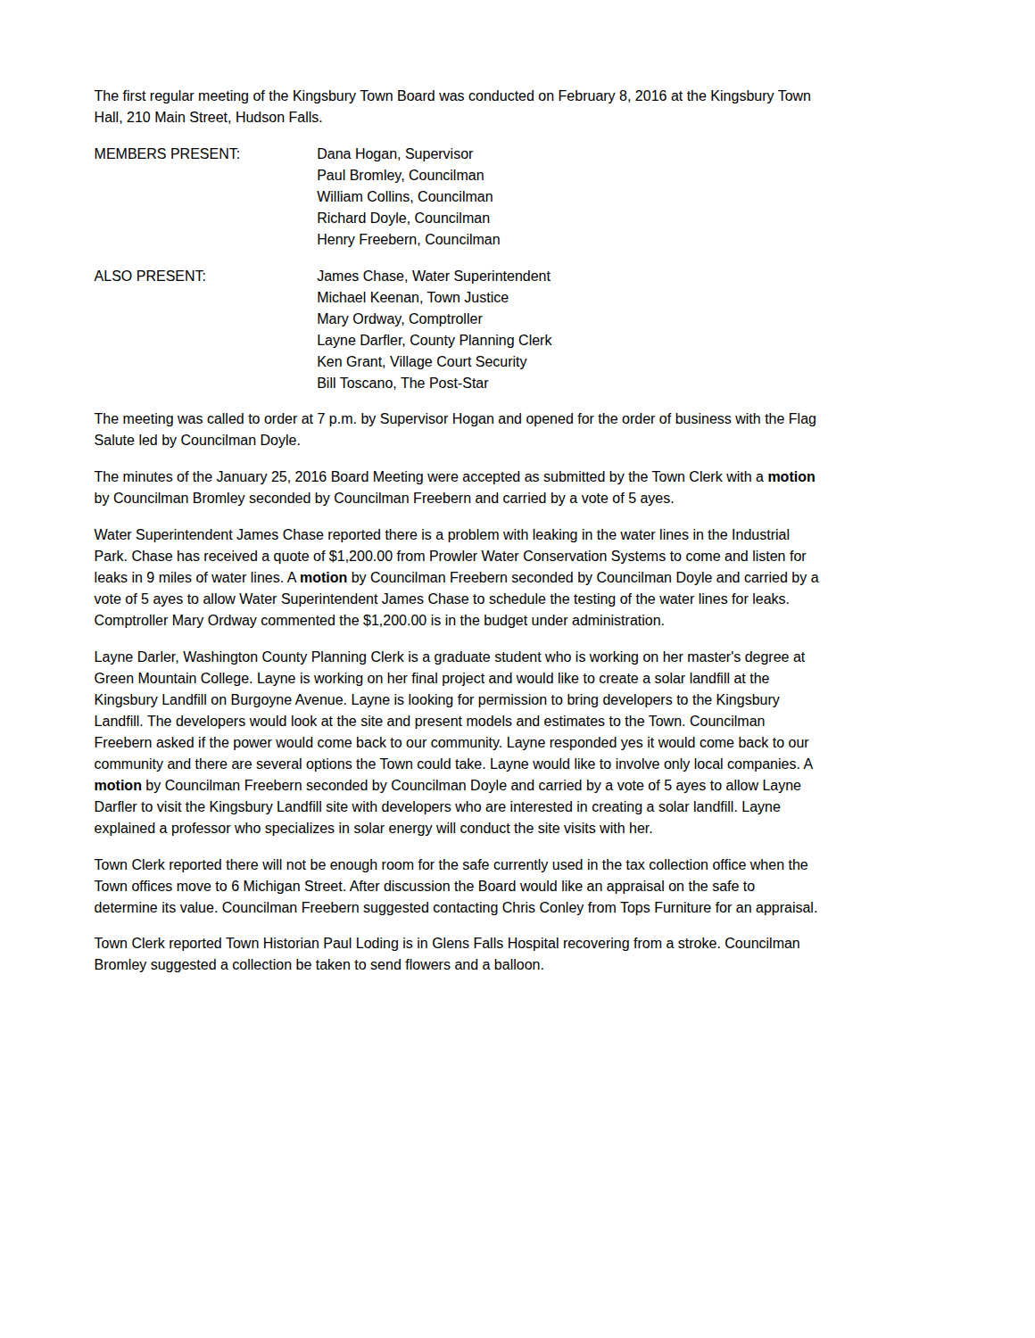The first regular meeting of the Kingsbury Town Board was conducted on February 8, 2016 at the Kingsbury Town Hall, 210 Main Street, Hudson Falls.
| MEMBERS PRESENT: | Dana Hogan, Supervisor Paul Bromley, Councilman William Collins, Councilman Richard Doyle, Councilman Henry Freebern, Councilman |
| ALSO PRESENT: | James Chase, Water Superintendent Michael Keenan, Town Justice Mary Ordway, Comptroller Layne Darfler, County Planning Clerk Ken Grant, Village Court Security Bill Toscano, The Post-Star |
The meeting was called to order at 7 p.m. by Supervisor Hogan and opened for the order of business with the Flag Salute led by Councilman Doyle.
The minutes of the January 25, 2016 Board Meeting were accepted as submitted by the Town Clerk with a motion by Councilman Bromley seconded by Councilman Freebern and carried by a vote of 5 ayes.
Water Superintendent James Chase reported there is a problem with leaking in the water lines in the Industrial Park. Chase has received a quote of $1,200.00 from Prowler Water Conservation Systems to come and listen for leaks in 9 miles of water lines. A motion by Councilman Freebern seconded by Councilman Doyle and carried by a vote of 5 ayes to allow Water Superintendent James Chase to schedule the testing of the water lines for leaks. Comptroller Mary Ordway commented the $1,200.00 is in the budget under administration.
Layne Darler, Washington County Planning Clerk is a graduate student who is working on her master's degree at Green Mountain College. Layne is working on her final project and would like to create a solar landfill at the Kingsbury Landfill on Burgoyne Avenue. Layne is looking for permission to bring developers to the Kingsbury Landfill. The developers would look at the site and present models and estimates to the Town. Councilman Freebern asked if the power would come back to our community. Layne responded yes it would come back to our community and there are several options the Town could take. Layne would like to involve only local companies. A motion by Councilman Freebern seconded by Councilman Doyle and carried by a vote of 5 ayes to allow Layne Darfler to visit the Kingsbury Landfill site with developers who are interested in creating a solar landfill. Layne explained a professor who specializes in solar energy will conduct the site visits with her.
Town Clerk reported there will not be enough room for the safe currently used in the tax collection office when the Town offices move to 6 Michigan Street. After discussion the Board would like an appraisal on the safe to determine its value. Councilman Freebern suggested contacting Chris Conley from Tops Furniture for an appraisal.
Town Clerk reported Town Historian Paul Loding is in Glens Falls Hospital recovering from a stroke. Councilman Bromley suggested a collection be taken to send flowers and a balloon.